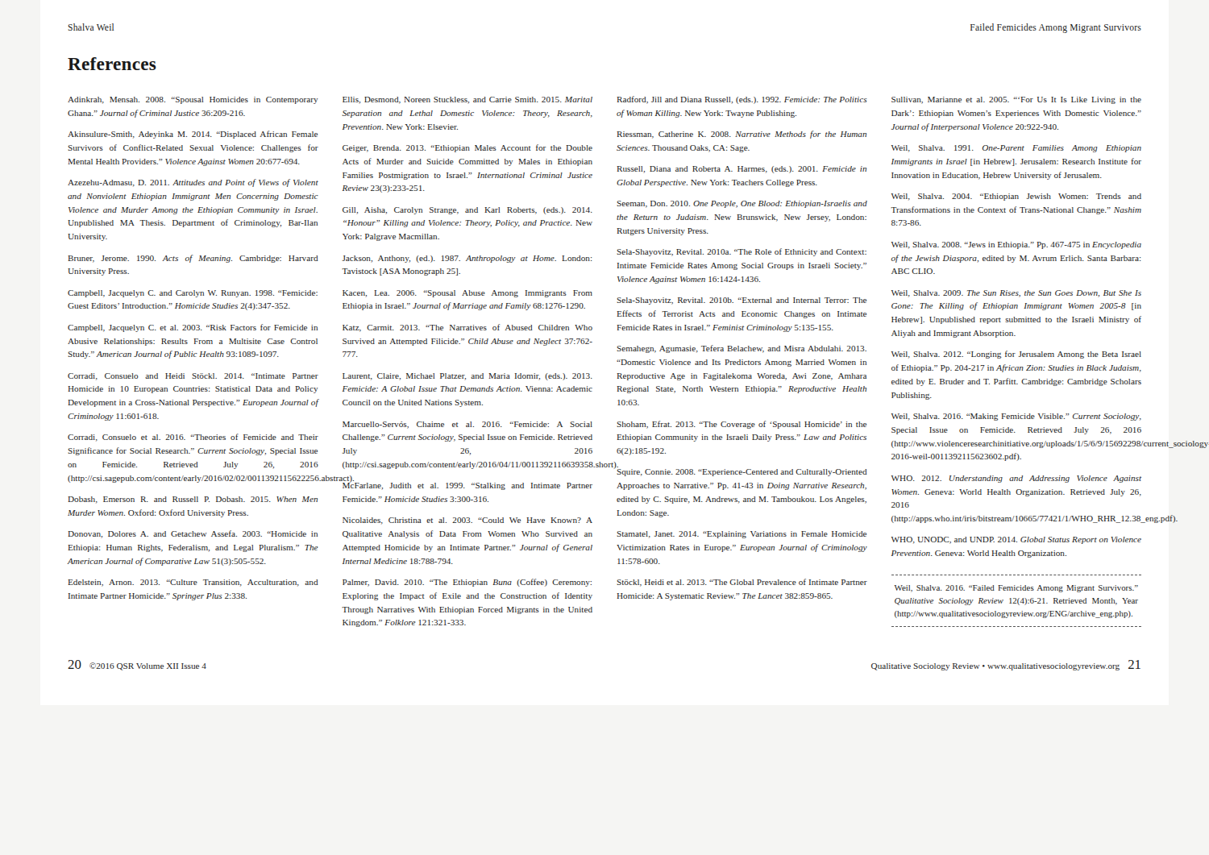Shalva Weil
Failed Femicides Among Migrant Survivors
References
Adinkrah, Mensah. 2008. “Spousal Homicides in Contemporary Ghana.” Journal of Criminal Justice 36:209-216.
Akinsulure-Smith, Adeyinka M. 2014. “Displaced African Female Survivors of Conflict-Related Sexual Violence: Challenges for Mental Health Providers.” Violence Against Women 20:677-694.
Azezehu-Admasu, D. 2011. Attitudes and Point of Views of Violent and Nonviolent Ethiopian Immigrant Men Concerning Domestic Violence and Murder Among the Ethiopian Community in Israel. Unpublished MA Thesis. Department of Criminology, Bar-Ilan University.
Bruner, Jerome. 1990. Acts of Meaning. Cambridge: Harvard University Press.
Campbell, Jacquelyn C. and Carolyn W. Runyan. 1998. “Femicide: Guest Editors’ Introduction.” Homicide Studies 2(4):347-352.
Campbell, Jacquelyn C. et al. 2003. “Risk Factors for Femicide in Abusive Relationships: Results From a Multisite Case Control Study.” American Journal of Public Health 93:1089-1097.
Corradi, Consuelo and Heidi Stöckl. 2014. “Intimate Partner Homicide in 10 European Countries: Statistical Data and Policy Development in a Cross-National Perspective.” European Journal of Criminology 11:601-618.
Corradi, Consuelo et al. 2016. “Theories of Femicide and Their Significance for Social Research.” Current Sociology, Special Issue on Femicide. Retrieved July 26, 2016 (http://csi.sagepub.com/content/early/2016/02/02/0011392115622256.abstract).
Dobash, Emerson R. and Russell P. Dobash. 2015. When Men Murder Women. Oxford: Oxford University Press.
Donovan, Dolores A. and Getachew Assefa. 2003. “Homicide in Ethiopia: Human Rights, Federalism, and Legal Pluralism.” The American Journal of Comparative Law 51(3):505-552.
Edelstein, Arnon. 2013. “Culture Transition, Acculturation, and Intimate Partner Homicide.” Springer Plus 2:338.
Ellis, Desmond, Noreen Stuckless, and Carrie Smith. 2015. Marital Separation and Lethal Domestic Violence: Theory, Research, Prevention. New York: Elsevier.
Geiger, Brenda. 2013. “Ethiopian Males Account for the Double Acts of Murder and Suicide Committed by Males in Ethiopian Families Postmigration to Israel.” International Criminal Justice Review 23(3):233-251.
Gill, Aisha, Carolyn Strange, and Karl Roberts, (eds.). 2014. “Honour” Killing and Violence: Theory, Policy, and Practice. New York: Palgrave Macmillan.
Jackson, Anthony, (ed.). 1987. Anthropology at Home. London: Tavistock [ASA Monograph 25].
Kacen, Lea. 2006. “Spousal Abuse Among Immigrants From Ethiopia in Israel.” Journal of Marriage and Family 68:1276-1290.
Katz, Carmit. 2013. “The Narratives of Abused Children Who Survived an Attempted Filicide.” Child Abuse and Neglect 37:762-777.
Laurent, Claire, Michael Platzer, and Maria Idomir, (eds.). 2013. Femicide: A Global Issue That Demands Action. Vienna: Academic Council on the United Nations System.
Marcuello-Servós, Chaime et al. 2016. “Femicide: A Social Challenge.” Current Sociology, Special Issue on Femicide. Retrieved July 26, 2016 (http://csi.sagepub.com/content/early/2016/04/11/0011392116639358.short).
McFarlane, Judith et al. 1999. “Stalking and Intimate Partner Femicide.” Homicide Studies 3:300-316.
Nicolaides, Christina et al. 2003. “Could We Have Known? A Qualitative Analysis of Data From Women Who Survived an Attempted Homicide by an Intimate Partner.” Journal of General Internal Medicine 18:788-794.
Palmer, David. 2010. “The Ethiopian Buna (Coffee) Ceremony: Exploring the Impact of Exile and the Construction of Identity Through Narratives With Ethiopian Forced Migrants in the United Kingdom.” Folklore 121:321-333.
Radford, Jill and Diana Russell, (eds.). 1992. Femicide: The Politics of Woman Killing. New York: Twayne Publishing.
Riessman, Catherine K. 2008. Narrative Methods for the Human Sciences. Thousand Oaks, CA: Sage.
Russell, Diana and Roberta A. Harmes, (eds.). 2001. Femicide in Global Perspective. New York: Teachers College Press.
Seeman, Don. 2010. One People, One Blood: Ethiopian-Israelis and the Return to Judaism. New Brunswick, New Jersey, London: Rutgers University Press.
Sela-Shayovitz, Revital. 2010a. “The Role of Ethnicity and Context: Intimate Femicide Rates Among Social Groups in Israeli Society.” Violence Against Women 16:1424-1436.
Sela-Shayovitz, Revital. 2010b. “External and Internal Terror: The Effects of Terrorist Acts and Economic Changes on Intimate Femicide Rates in Israel.” Feminist Criminology 5:135-155.
Semahegn, Agumasie, Tefera Belachew, and Misra Abdulahi. 2013. “Domestic Violence and Its Predictors Among Married Women in Reproductive Age in Fagitalekoma Woreda, Awi Zone, Amhara Regional State, North Western Ethiopia.” Reproductive Health 10:63.
Shoham, Efrat. 2013. “The Coverage of ‘Spousal Homicide’ in the Ethiopian Community in the Israeli Daily Press.” Law and Politics 6(2):185-192.
Squire, Connie. 2008. “Experience-Centered and Culturally-Oriented Approaches to Narrative.” Pp. 41-43 in Doing Narrative Research, edited by C. Squire, M. Andrews, and M. Tamboukou. Los Angeles, London: Sage.
Stamatel, Janet. 2014. “Explaining Variations in Female Homicide Victimization Rates in Europe.” European Journal of Criminology 11:578-600.
Stöckl, Heidi et al. 2013. “The Global Prevalence of Intimate Partner Homicide: A Systematic Review.” The Lancet 382:859-865.
Sullivan, Marianne et al. 2005. “‘For Us It Is Like Living in the Dark’: Ethiopian Women’s Experiences With Domestic Violence.” Journal of Interpersonal Violence 20:922-940.
Weil, Shalva. 1991. One-Parent Families Among Ethiopian Immigrants in Israel [in Hebrew]. Jerusalem: Research Institute for Innovation in Education, Hebrew University of Jerusalem.
Weil, Shalva. 2004. “Ethiopian Jewish Women: Trends and Transformations in the Context of Trans-National Change.” Nashim 8:73-86.
Weil, Shalva. 2008. “Jews in Ethiopia.” Pp. 467-475 in Encyclopedia of the Jewish Diaspora, edited by M. Avrum Erlich. Santa Barbara: ABC CLIO.
Weil, Shalva. 2009. The Sun Rises, the Sun Goes Down, But She Is Gone: The Killing of Ethiopian Immigrant Women 2005-8 [in Hebrew]. Unpublished report submitted to the Israeli Ministry of Aliyah and Immigrant Absorption.
Weil, Shalva. 2012. “Longing for Jerusalem Among the Beta Israel of Ethiopia.” Pp. 204-217 in African Zion: Studies in Black Judaism, edited by E. Bruder and T. Parfitt. Cambridge: Cambridge Scholars Publishing.
Weil, Shalva. 2016. “Making Femicide Visible.” Current Sociology, Special Issue on Femicide. Retrieved July 26, 2016 (http://www.violenceresearchinitiative.org/uploads/1/5/6/9/15692298/current_sociology-2016-weil-0011392115623602.pdf).
WHO. 2012. Understanding and Addressing Violence Against Women. Geneva: World Health Organization. Retrieved July 26, 2016 (http://apps.who.int/iris/bitstream/10665/77421/1/WHO_RHR_12.38_eng.pdf).
WHO, UNODC, and UNDP. 2014. Global Status Report on Violence Prevention. Geneva: World Health Organization.
Weil, Shalva. 2016. “Failed Femicides Among Migrant Survivors.” Qualitative Sociology Review 12(4):6-21. Retrieved Month, Year (http://www.qualitativesociologyreview.org/ENG/archive_eng.php).
20 ©2016 QSR Volume XII Issue 4
Qualitative Sociology Review • www.qualitativesociologyreview.org 21